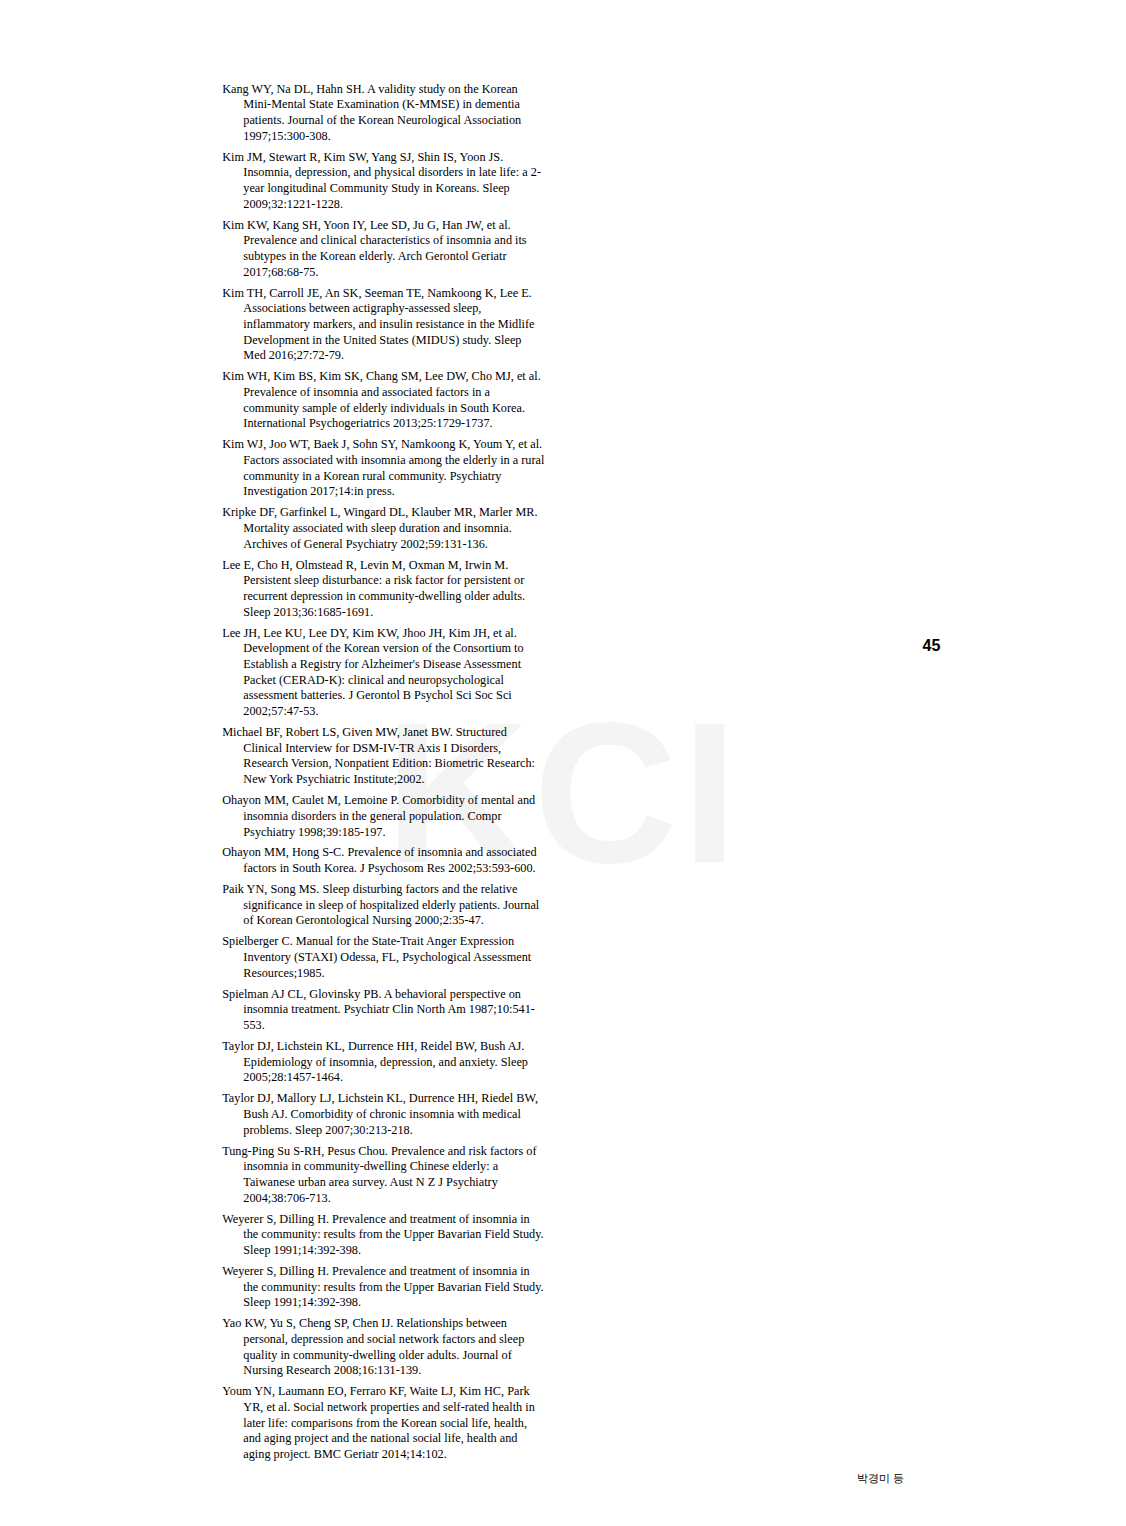KCI
Kang WY, Na DL, Hahn SH. A validity study on the Korean Mini-Mental State Examination (K-MMSE) in dementia patients. Journal of the Korean Neurological Association 1997;15:300-308.
Kim JM, Stewart R, Kim SW, Yang SJ, Shin IS, Yoon JS. Insomnia, depression, and physical disorders in late life: a 2-year longitudinal Community Study in Koreans. Sleep 2009;32:1221-1228.
Kim KW, Kang SH, Yoon IY, Lee SD, Ju G, Han JW, et al. Prevalence and clinical characteristics of insomnia and its subtypes in the Korean elderly. Arch Gerontol Geriatr 2017;68:68-75.
Kim TH, Carroll JE, An SK, Seeman TE, Namkoong K, Lee E. Associations between actigraphy-assessed sleep, inflammatory markers, and insulin resistance in the Midlife Development in the United States (MIDUS) study. Sleep Med 2016;27:72-79.
Kim WH, Kim BS, Kim SK, Chang SM, Lee DW, Cho MJ, et al. Prevalence of insomnia and associated factors in a community sample of elderly individuals in South Korea. International Psychogeriatrics 2013;25:1729-1737.
Kim WJ, Joo WT, Baek J, Sohn SY, Namkoong K, Youm Y, et al. Factors associated with insomnia among the elderly in a rural community in a Korean rural community. Psychiatry Investigation 2017;14:in press.
Kripke DF, Garfinkel L, Wingard DL, Klauber MR, Marler MR. Mortality associated with sleep duration and insomnia. Archives of General Psychiatry 2002;59:131-136.
Lee E, Cho H, Olmstead R, Levin M, Oxman M, Irwin M. Persistent sleep disturbance: a risk factor for persistent or recurrent depression in community-dwelling older adults. Sleep 2013;36:1685-1691.
Lee JH, Lee KU, Lee DY, Kim KW, Jhoo JH, Kim JH, et al. Development of the Korean version of the Consortium to Establish a Registry for Alzheimer's Disease Assessment Packet (CERAD-K): clinical and neuropsychological assessment batteries. J Gerontol B Psychol Sci Soc Sci 2002;57:47-53.
Michael BF, Robert LS, Given MW, Janet BW. Structured Clinical Interview for DSM-IV-TR Axis I Disorders, Research Version, Nonpatient Edition: Biometric Research: New York Psychiatric Institute;2002.
Ohayon MM, Caulet M, Lemoine P. Comorbidity of mental and insomnia disorders in the general population. Compr Psychiatry 1998;39:185-197.
Ohayon MM, Hong S-C. Prevalence of insomnia and associated factors in South Korea. J Psychosom Res 2002;53:593-600.
Paik YN, Song MS. Sleep disturbing factors and the relative significance in sleep of hospitalized elderly patients. Journal of Korean Gerontological Nursing 2000;2:35-47.
Spielberger C. Manual for the State-Trait Anger Expression Inventory (STAXI) Odessa, FL, Psychological Assessment Resources;1985.
Spielman AJ CL, Glovinsky PB. A behavioral perspective on insomnia treatment. Psychiatr Clin North Am 1987;10:541-553.
Taylor DJ, Lichstein KL, Durrence HH, Reidel BW, Bush AJ. Epidemiology of insomnia, depression, and anxiety. Sleep 2005;28:1457-1464.
Taylor DJ, Mallory LJ, Lichstein KL, Durrence HH, Riedel BW, Bush AJ. Comorbidity of chronic insomnia with medical problems. Sleep 2007;30:213-218.
Tung-Ping Su S-RH, Pesus Chou. Prevalence and risk factors of insomnia in community-dwelling Chinese elderly: a Taiwanese urban area survey. Aust N Z J Psychiatry 2004;38:706-713.
Weyerer S, Dilling H. Prevalence and treatment of insomnia in the community: results from the Upper Bavarian Field Study. Sleep 1991;14:392-398.
Weyerer S, Dilling H. Prevalence and treatment of insomnia in the community: results from the Upper Bavarian Field Study. Sleep 1991;14:392-398.
Yao KW, Yu S, Cheng SP, Chen IJ. Relationships between personal, depression and social network factors and sleep quality in community-dwelling older adults. Journal of Nursing Research 2008;16:131-139.
Youm YN, Laumann EO, Ferraro KF, Waite LJ, Kim HC, Park YR, et al. Social network properties and self-rated health in later life: comparisons from the Korean social life, health, and aging project and the national social life, health and aging project. BMC Geriatr 2014;14:102.
45
박경미 등